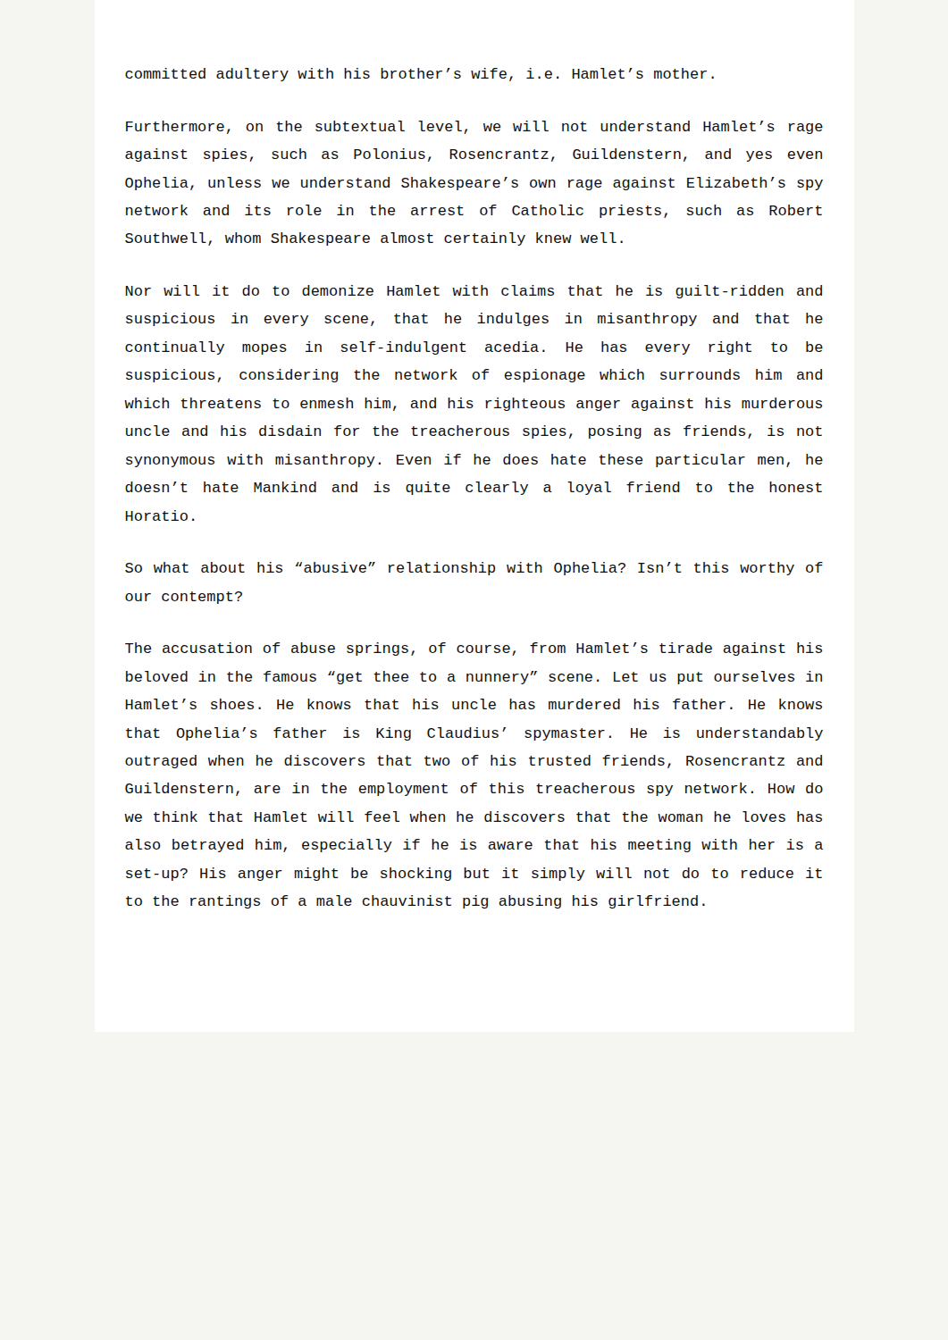committed adultery with his brother’s wife, i.e. Hamlet’s mother.
Furthermore, on the subtextual level, we will not understand Hamlet’s rage against spies, such as Polonius, Rosencrantz, Guildenstern, and yes even Ophelia, unless we understand Shakespeare’s own rage against Elizabeth’s spy network and its role in the arrest of Catholic priests, such as Robert Southwell, whom Shakespeare almost certainly knew well.
Nor will it do to demonize Hamlet with claims that he is guilt-ridden and suspicious in every scene, that he indulges in misanthropy and that he continually mopes in self-indulgent acedia. He has every right to be suspicious, considering the network of espionage which surrounds him and which threatens to enmesh him, and his righteous anger against his murderous uncle and his disdain for the treacherous spies, posing as friends, is not synonymous with misanthropy. Even if he does hate these particular men, he doesn’t hate Mankind and is quite clearly a loyal friend to the honest Horatio.
So what about his “abusive” relationship with Ophelia? Isn’t this worthy of our contempt?
The accusation of abuse springs, of course, from Hamlet’s tirade against his beloved in the famous “get thee to a nunnery” scene. Let us put ourselves in Hamlet’s shoes. He knows that his uncle has murdered his father. He knows that Ophelia’s father is King Claudius’ spymaster. He is understandably outraged when he discovers that two of his trusted friends, Rosencrantz and Guildenstern, are in the employment of this treacherous spy network. How do we think that Hamlet will feel when he discovers that the woman he loves has also betrayed him, especially if he is aware that his meeting with her is a set-up? His anger might be shocking but it simply will not do to reduce it to the rantings of a male chauvinist pig abusing his girlfriend.